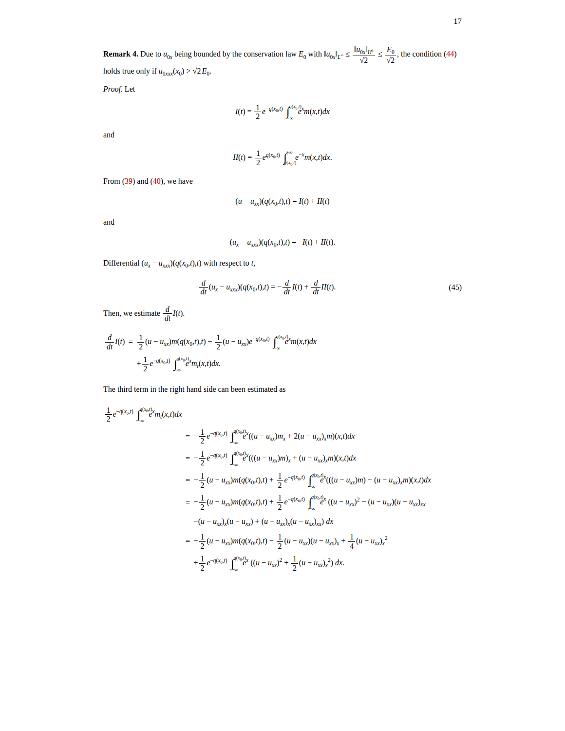17
Remark 4. Due to u0x being bounded by the conservation law E0 with ‖u0x‖L∞ ≤ ‖u0x‖H1√2 ≤ E0√2, the condition (44) holds true only if u0xxx(x0) > √2 E0.
Proof. Let
I(t) = 12 e−q(x0,t) ∫q(x0,t)−∞ exm(x,t)dx
and
II(t) = 12 eq(x0,t) ∫+∞q(x0,t) e−xm(x,t)dx.
From (39) and (40), we have
(u − uxx)(q(x0,t),t) = I(t) + II(t)
and
(ux − uxxx)(q(x0,t),t) = −I(t) + II(t).
Differential (ux − uxxx)(q(x0,t),t) with respect to t,
ddt(ux − uxxx)(q(x0,t),t) = −ddt I(t) + ddt II(t).
(45)
Then, we estimate ddt I(t).
| d dt I ( t ) | = | 1 2 ( u − u xx ) m ( q ( x 0 , t ), t ) − 1 2 ( u − u xx ) e − q ( x 0 , t ) ∫ q ( x 0 , t ) −∞ e x m ( x , t ) dx |
| | | + 1 2 e − q ( x 0 , t ) ∫ q ( x 0 , t ) −∞ e x m t ( x , t ) dx . |
The third term in the right hand side can been estimated as
| 1 2 e − q ( x 0 , t ) ∫ q ( x 0 , t ) −∞ e x m t ( x , t ) dx | | |
| | = | − 1 2 e − q ( x 0 , t ) ∫ q ( x 0 , t ) −∞ e x (( u − u xx ) m x + 2( u − u xx ) x m )( x , t ) dx |
| | = | − 1 2 e − q ( x 0 , t ) ∫ q ( x 0 , t ) −∞ e x ((( u − u xx ) m ) x + ( u − u xx ) x m )( x , t ) dx |
| | = | − 1 2 ( u − u xx ) m ( q ( x 0 , t ), t ) + 1 2 e − q ( x 0 , t ) ∫ q ( x 0 , t ) −∞ e x ((( u − u xx ) m ) − ( u − u xx ) x m )( x , t ) dx |
| | = | − 1 2 ( u − u xx ) m ( q ( x 0 , t ), t ) + 1 2 e − q ( x 0 , t ) ∫ q ( x 0 , t ) −∞ e x (( u − u xx ) 2 − ( u − u xx )( u − u xx ) xx |
| | | −( u − u xx ) x ( u − u xx ) + ( u − u xx ) x ( u − u xx ) xx ) dx |
| | = | − 1 2 ( u − u xx ) m ( q ( x 0 , t ), t ) − 1 2 ( u − u xx )( u − u xx ) x + 1 4 ( u − u xx ) x 2 |
| | | + 1 2 e − q ( x 0 , t ) ∫ q ( x 0 , t ) −∞ e x (( u − u xx ) 2 + 1 2 ( u − u xx ) x 2 ) dx . |